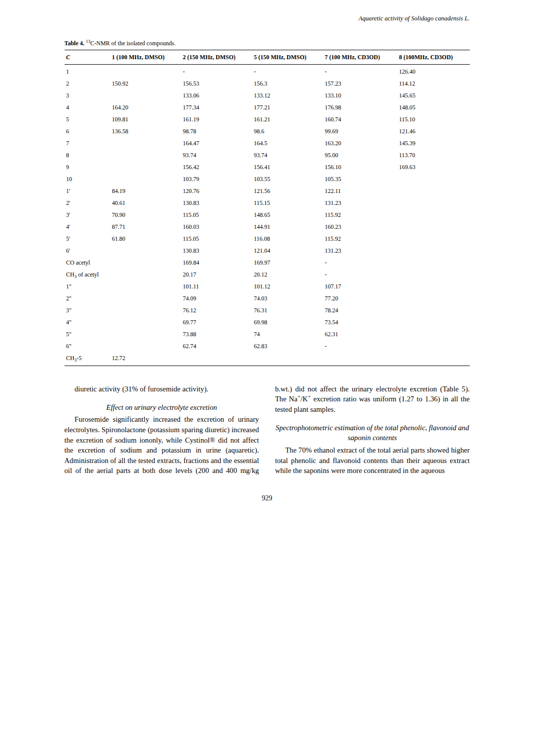Aquaretic activity of Solidago canadensis L.
Table 4. 13C-NMR of the isolated compounds.
| C | 1 (100 MHz, DMSO) | 2 (150 MHz, DMSO) | 5 (150 MHz, DMSO) | 7 (100 MHz, CD3OD) | 8 (100MHz, CD3OD) |
| --- | --- | --- | --- | --- | --- |
| 1 | | - | - | - | 126.40 |
| 2 | 150.92 | 156.53 | 156.3 | 157.23 | 114.12 |
| 3 | | 133.06 | 133.12 | 133.10 | 145.65 |
| 4 | 164.20 | 177.34 | 177.21 | 176.98 | 148.05 |
| 5 | 109.81 | 161.19 | 161.21 | 160.74 | 115.10 |
| 6 | 136.58 | 98.78 | 98.6 | 99.69 | 121.46 |
| 7 | | 164.47 | 164.5 | 163.20 | 145.39 |
| 8 | | 93.74 | 93.74 | 95.00 | 113.70 |
| 9 | | 156.42 | 156.41 | 156.10 | 169.63 |
| 10 | | 103.79 | 103.55 | 105.35 | |
| 1' | 84.19 | 120.76 | 121.56 | 122.11 | |
| 2' | 40.61 | 130.83 | 115.15 | 131.23 | |
| 3' | 70.90 | 115.05 | 148.65 | 115.92 | |
| 4' | 87.71 | 160.03 | 144.91 | 160.23 | |
| 5' | 61.80 | 115.05 | 116.08 | 115.92 | |
| 6' | | 130.83 | 121.04 | 131.23 | |
| CO acetyl | | 169.84 | 169.97 | - | |
| CH 3 of acetyl | | 20.17 | 20.12 | - | |
| 1" | | 101.11 | 101.12 | 107.17 | |
| 2" | | 74.09 | 74.03 | 77.20 | |
| 3" | | 76.12 | 76.31 | 78.24 | |
| 4" | | 69.77 | 69.98 | 73.54 | |
| 5" | | 73.88 | 74 | 62.31 | |
| 6" | | 62.74 | 62.83 | - | |
| CH 3 -5 | 12.72 | | | | |
diuretic activity (31% of furosemide activity).
Effect on urinary electrolyte excretion
Furosemide significantly increased the excretion of urinary electrolytes. Spironolactone (potassium sparing diuretic) increased the excretion of sodium iononly, while Cystinol® did not affect the excretion of sodium and potassium in urine (aquaretic). Administration of all the tested extracts, fractions and the essential oil of the aerial parts at both dose levels (200 and 400 mg/kg b.wt.) did not affect the urinary electrolyte excretion (Table 5). The Na+/K+ excretion ratio was uniform (1.27 to 1.36) in all the tested plant samples.
Spectrophotometric estimation of the total phenolic, flavonoid and saponin contents
The 70% ethanol extract of the total aerial parts showed higher total phenolic and flavonoid contents than their aqueous extract while the saponins were more concentrated in the aqueous
929